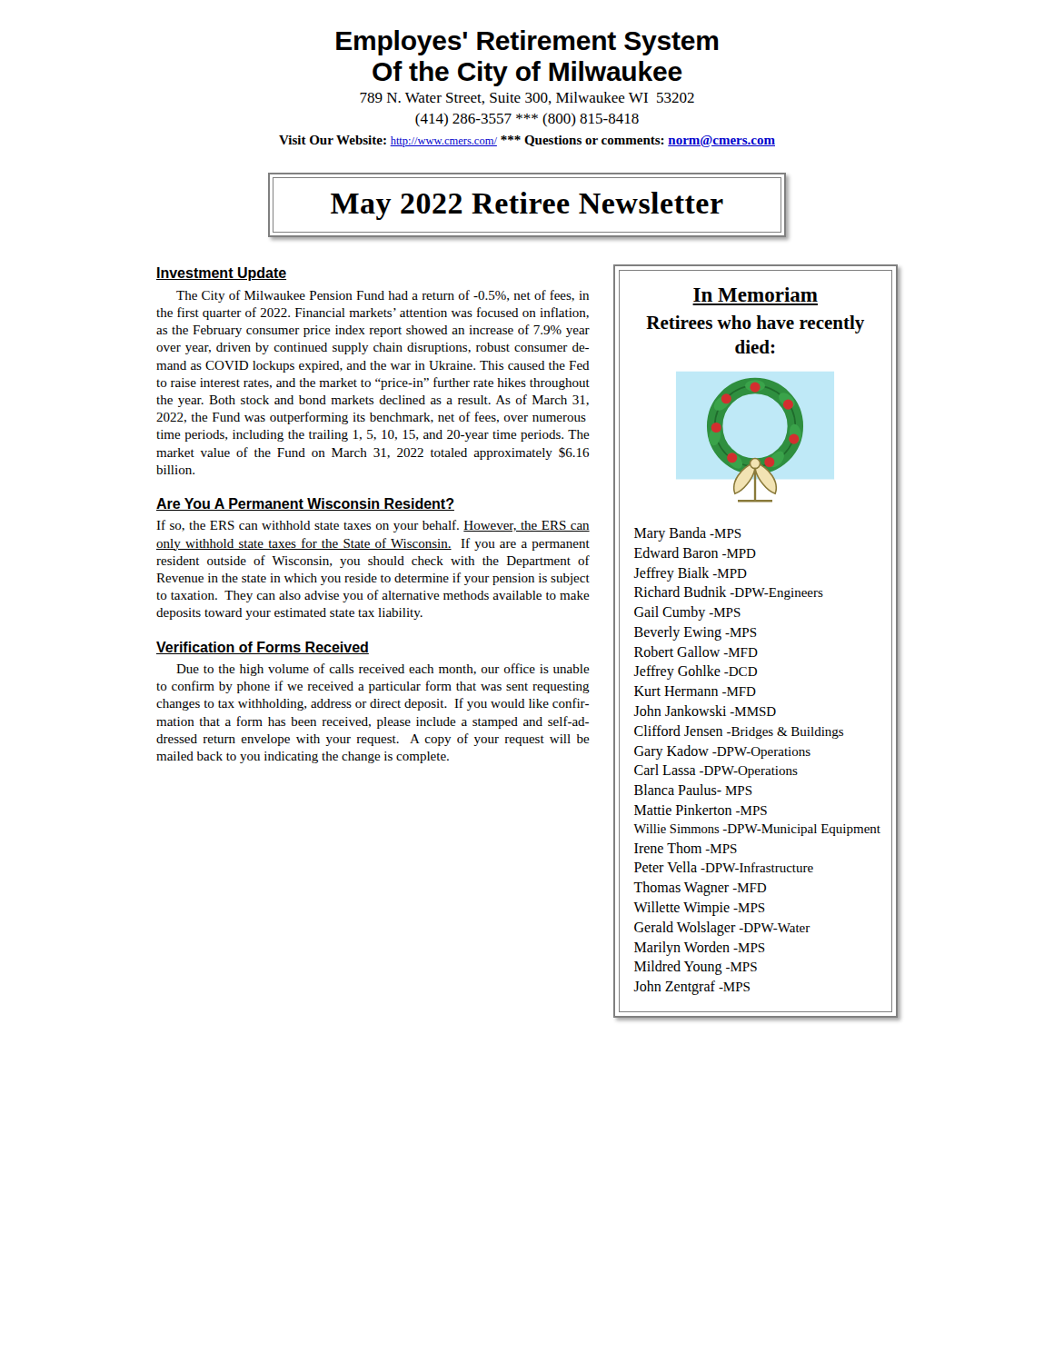Employes' Retirement System
Of the City of Milwaukee
789 N. Water Street, Suite 300, Milwaukee WI 53202
(414) 286-3557 *** (800) 815-8418
Visit Our Website: http://www.cmers.com/ *** Questions or comments: norm@cmers.com
May 2022 Retiree Newsletter
Investment Update
The City of Milwaukee Pension Fund had a return of -0.5%, net of fees, in the first quarter of 2022. Financial markets’ attention was focused on inflation, as the February consumer price index report showed an increase of 7.9% year over year, driven by continued supply chain disruptions, robust consumer demand as COVID lockups expired, and the war in Ukraine. This caused the Fed to raise interest rates, and the market to “price-in” further rate hikes throughout the year. Both stock and bond markets declined as a result. As of March 31, 2022, the Fund was outperforming its benchmark, net of fees, over numerous time periods, including the trailing 1, 5, 10, 15, and 20-year time periods. The market value of the Fund on March 31, 2022 totaled approximately $6.16 billion.
Are You A Permanent Wisconsin Resident?
If so, the ERS can withhold state taxes on your behalf. However, the ERS can only withhold state taxes for the State of Wisconsin. If you are a permanent resident outside of Wisconsin, you should check with the Department of Revenue in the state in which you reside to determine if your pension is subject to taxation. They can also advise you of alternative methods available to make deposits toward your estimated state tax liability.
Verification of Forms Received
Due to the high volume of calls received each month, our office is unable to confirm by phone if we received a particular form that was sent requesting changes to tax withholding, address or direct deposit. If you would like confirmation that a form has been received, please include a stamped and self-addressed return envelope with your request. A copy of your request will be mailed back to you indicating the change is complete.
In Memoriam
Retirees who have recently died:
Mary Banda -MPS
Edward Baron -MPD
Jeffrey Bialk -MPD
Richard Budnik -DPW-Engineers
Gail Cumby -MPS
Beverly Ewing -MPS
Robert Gallow -MFD
Jeffrey Gohlke -DCD
Kurt Hermann -MFD
John Jankowski -MMSD
Clifford Jensen -Bridges & Buildings
Gary Kadow -DPW-Operations
Carl Lassa -DPW-Operations
Blanca Paulus- MPS
Mattie Pinkerton -MPS
Willie Simmons -DPW-Municipal Equipment
Irene Thom -MPS
Peter Vella -DPW-Infrastructure
Thomas Wagner -MFD
Willette Wimpie -MPS
Gerald Wolslager -DPW-Water
Marilyn Worden -MPS
Mildred Young -MPS
John Zentgraf -MPS